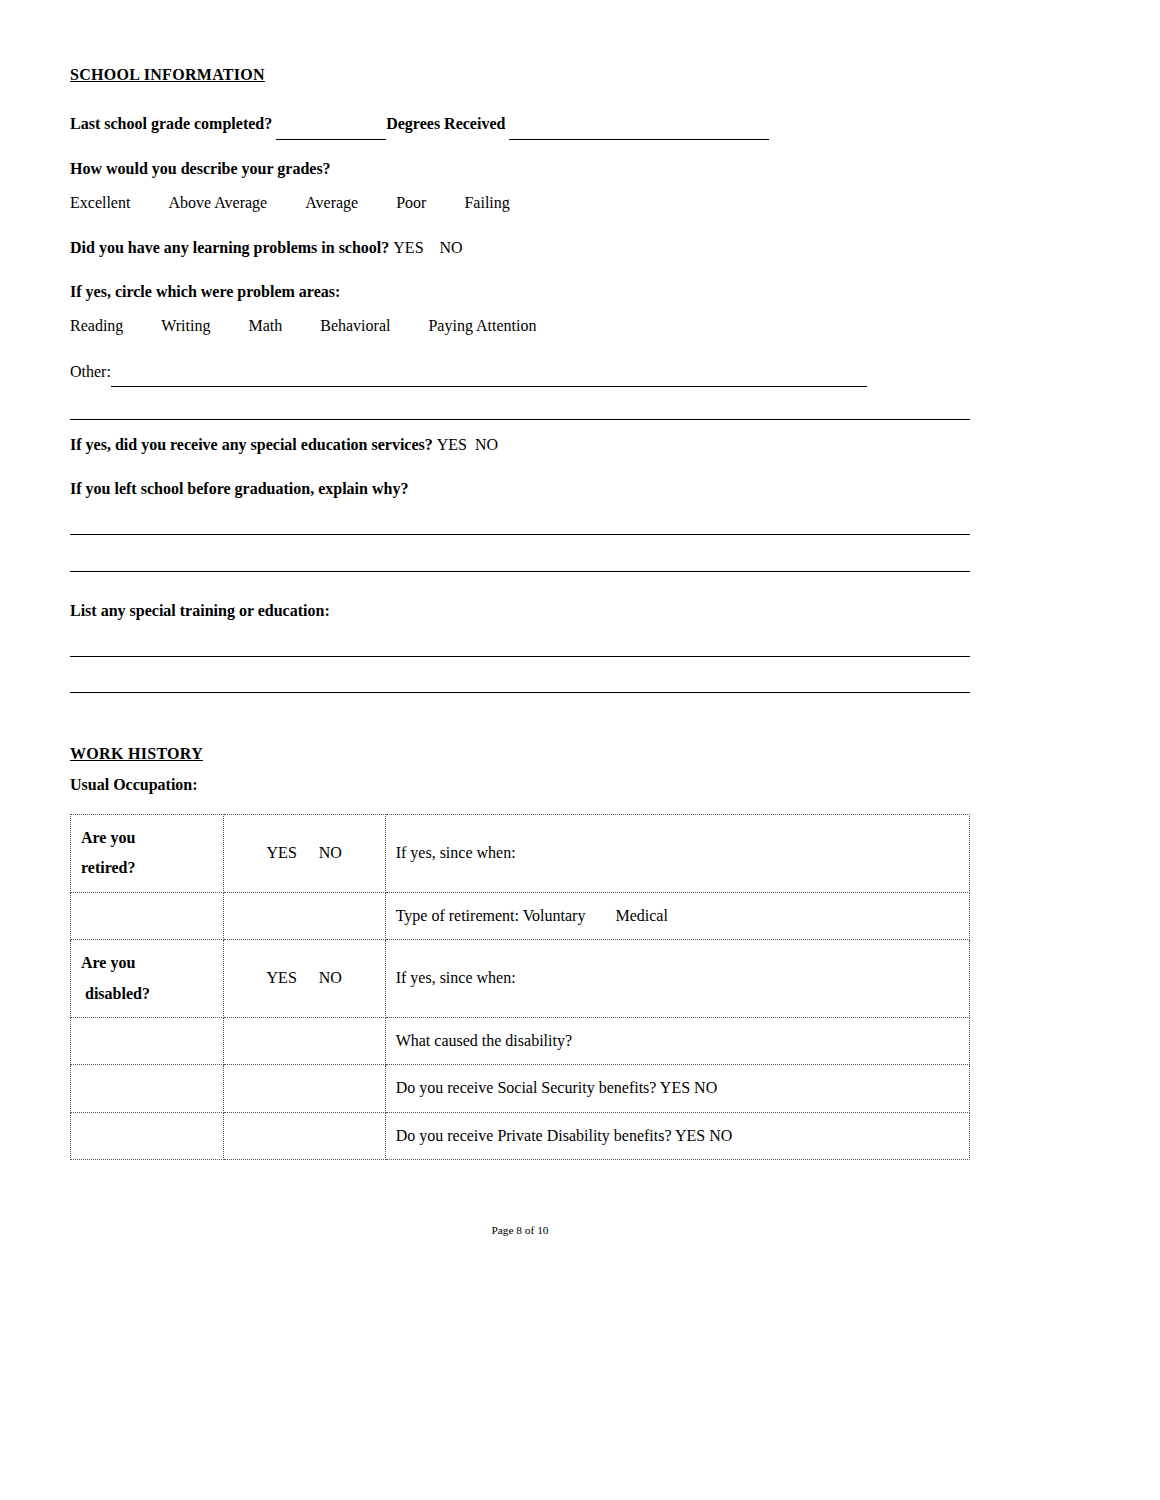SCHOOL INFORMATION
Last school grade completed? Degrees Received
How would you describe your grades?
Excellent Above Average Average Poor Failing
Did you have any learning problems in school? YES NO
If yes, circle which were problem areas:
Reading Writing Math Behavioral Paying Attention
Other:
If yes, did you receive any special education services? YES NO
If you left school before graduation, explain why?
List any special training or education:
WORK HISTORY
Usual Occupation:
| Are you retired? | YES NO | If yes, since when: |
| | | Type of retirement: Voluntary Medical |
| Are you disabled? | YES NO | If yes, since when: |
| | | What caused the disability? |
| | | Do you receive Social Security benefits? YES NO |
| | | Do you receive Private Disability benefits? YES NO |
Page 8 of 10